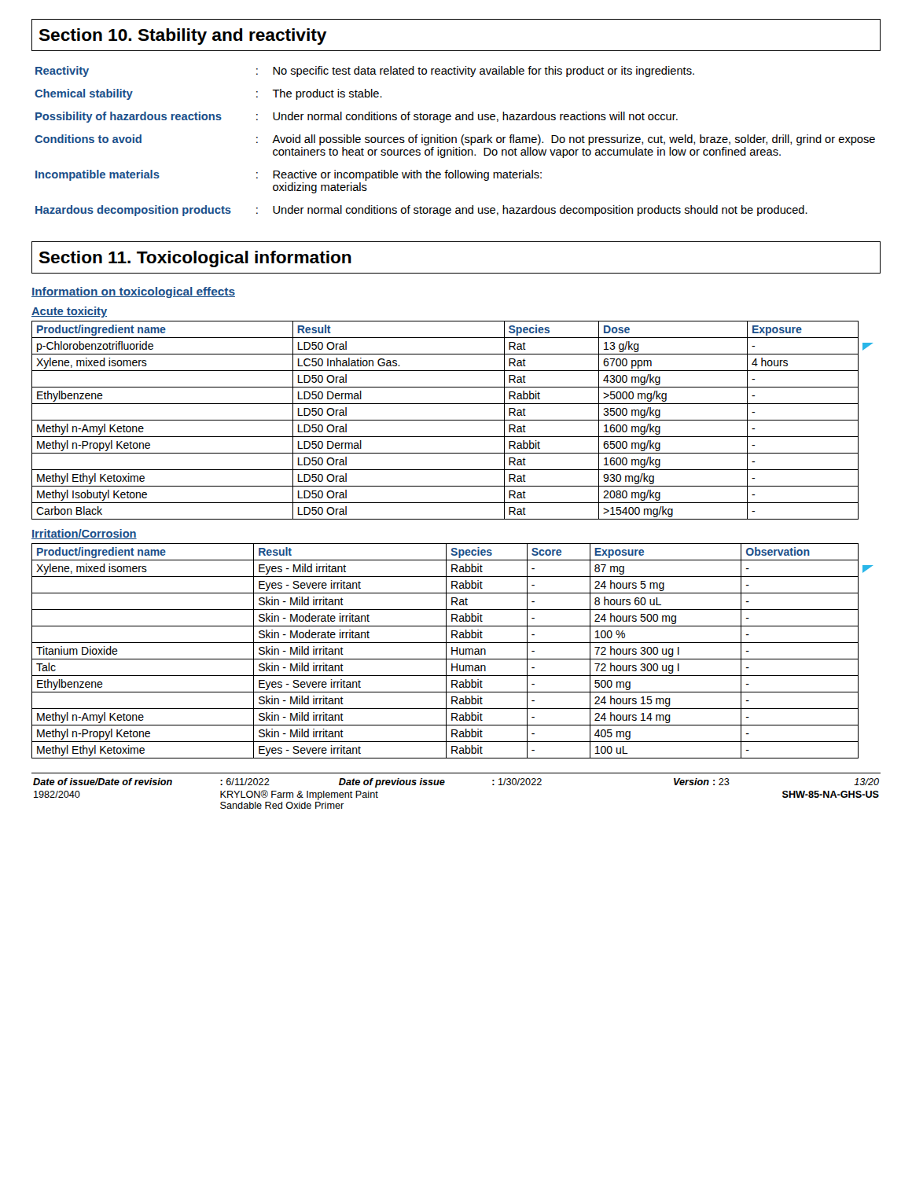Section 10. Stability and reactivity
| Reactivity | : | No specific test data related to reactivity available for this product or its ingredients. |
| Chemical stability | : | The product is stable. |
| Possibility of hazardous reactions | : | Under normal conditions of storage and use, hazardous reactions will not occur. |
| Conditions to avoid | : | Avoid all possible sources of ignition (spark or flame). Do not pressurize, cut, weld, braze, solder, drill, grind or expose containers to heat or sources of ignition. Do not allow vapor to accumulate in low or confined areas. |
| Incompatible materials | : | Reactive or incompatible with the following materials: oxidizing materials |
| Hazardous decomposition products | : | Under normal conditions of storage and use, hazardous decomposition products should not be produced. |
Section 11. Toxicological information
Information on toxicological effects
Acute toxicity
| Product/ingredient name | Result | Species | Dose | Exposure | |
| --- | --- | --- | --- | --- | --- |
| p-Chlorobenzotrifluoride | LD50 Oral | Rat | 13 g/kg | - | |
| Xylene, mixed isomers | LC50 Inhalation Gas. | Rat | 6700 ppm | 4 hours |
| | LD50 Oral | Rat | 4300 mg/kg | - | |
| Ethylbenzene | LD50 Dermal | Rabbit | >5000 mg/kg | - | |
| | LD50 Oral | Rat | 3500 mg/kg | - | |
| Methyl n-Amyl Ketone | LD50 Oral | Rat | 1600 mg/kg | - | |
| Methyl n-Propyl Ketone | LD50 Dermal | Rabbit | 6500 mg/kg | - | |
| | LD50 Oral | Rat | 1600 mg/kg | - | |
| Methyl Ethyl Ketoxime | LD50 Oral | Rat | 930 mg/kg | - | |
| Methyl Isobutyl Ketone | LD50 Oral | Rat | 2080 mg/kg | - | |
| Carbon Black | LD50 Oral | Rat | >15400 mg/kg | - | |
Irritation/Corrosion
| Product/ingredient name | Result | Species | Score | Exposure | Observation | |
| --- | --- | --- | --- | --- | --- | --- |
| Xylene, mixed isomers | Eyes - Mild irritant | Rabbit | - | 87 mg | - | |
| | Eyes - Severe irritant | Rabbit | - | 24 hours 5 mg | - |
| | Skin - Mild irritant | Rat | - | 8 hours 60 uL | - | |
| | Skin - Moderate irritant | Rabbit | - | 24 hours 500 mg | - | |
| | Skin - Moderate irritant | Rabbit | - | 100 % | - | |
| Titanium Dioxide | Skin - Mild irritant | Human | - | 72 hours 300 ug I | - | |
| Talc | Skin - Mild irritant | Human | - | 72 hours 300 ug I | - | |
| Ethylbenzene | Eyes - Severe irritant | Rabbit | - | 500 mg | - | |
| | Skin - Mild irritant | Rabbit | - | 24 hours 15 mg | - | |
| Methyl n-Amyl Ketone | Skin - Mild irritant | Rabbit | - | 24 hours 14 mg | - | |
| Methyl n-Propyl Ketone | Skin - Mild irritant | Rabbit | - | 405 mg | - | |
| Methyl Ethyl Ketoxime | Eyes - Severe irritant | Rabbit | - | 100 uL | - | |
| Date of issue/Date of revision | : 6/11/2022 | Date of previous issue | : 1/30/2022 | Version | : 23 | 13/20 |
| 1982/2040 | KRYLON® Farm & Implement Paint Sandable Red Oxide Primer | SHW-85-NA-GHS-US |